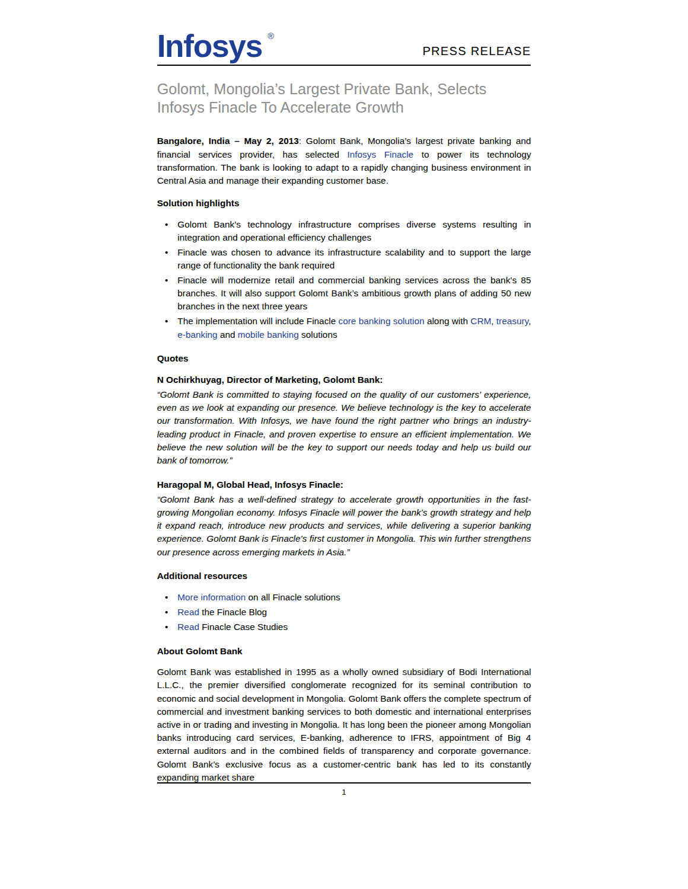Infosys®
PRESS RELEASE
Golomt, Mongolia’s Largest Private Bank, Selects Infosys Finacle To Accelerate Growth
Bangalore, India – May 2, 2013: Golomt Bank, Mongolia’s largest private banking and financial services provider, has selected Infosys Finacle to power its technology transformation. The bank is looking to adapt to a rapidly changing business environment in Central Asia and manage their expanding customer base.
Solution highlights
Golomt Bank’s technology infrastructure comprises diverse systems resulting in integration and operational efficiency challenges
Finacle was chosen to advance its infrastructure scalability and to support the large range of functionality the bank required
Finacle will modernize retail and commercial banking services across the bank’s 85 branches. It will also support Golomt Bank’s ambitious growth plans of adding 50 new branches in the next three years
The implementation will include Finacle core banking solution along with CRM, treasury, e-banking and mobile banking solutions
Quotes
N Ochirkhuyag, Director of Marketing, Golomt Bank:
“Golomt Bank is committed to staying focused on the quality of our customers’ experience, even as we look at expanding our presence. We believe technology is the key to accelerate our transformation. With Infosys, we have found the right partner who brings an industry-leading product in Finacle, and proven expertise to ensure an efficient implementation. We believe the new solution will be the key to support our needs today and help us build our bank of tomorrow.”
Haragopal M, Global Head, Infosys Finacle:
“Golomt Bank has a well-defined strategy to accelerate growth opportunities in the fast-growing Mongolian economy. Infosys Finacle will power the bank’s growth strategy and help it expand reach, introduce new products and services, while delivering a superior banking experience. Golomt Bank is Finacle’s first customer in Mongolia. This win further strengthens our presence across emerging markets in Asia.”
Additional resources
More information on all Finacle solutions
Read the Finacle Blog
Read Finacle Case Studies
About Golomt Bank
Golomt Bank was established in 1995 as a wholly owned subsidiary of Bodi International L.L.C., the premier diversified conglomerate recognized for its seminal contribution to economic and social development in Mongolia. Golomt Bank offers the complete spectrum of commercial and investment banking services to both domestic and international enterprises active in or trading and investing in Mongolia. It has long been the pioneer among Mongolian banks introducing card services, E-banking, adherence to IFRS, appointment of Big 4 external auditors and in the combined fields of transparency and corporate governance. Golomt Bank’s exclusive focus as a customer-centric bank has led to its constantly expanding market share
1